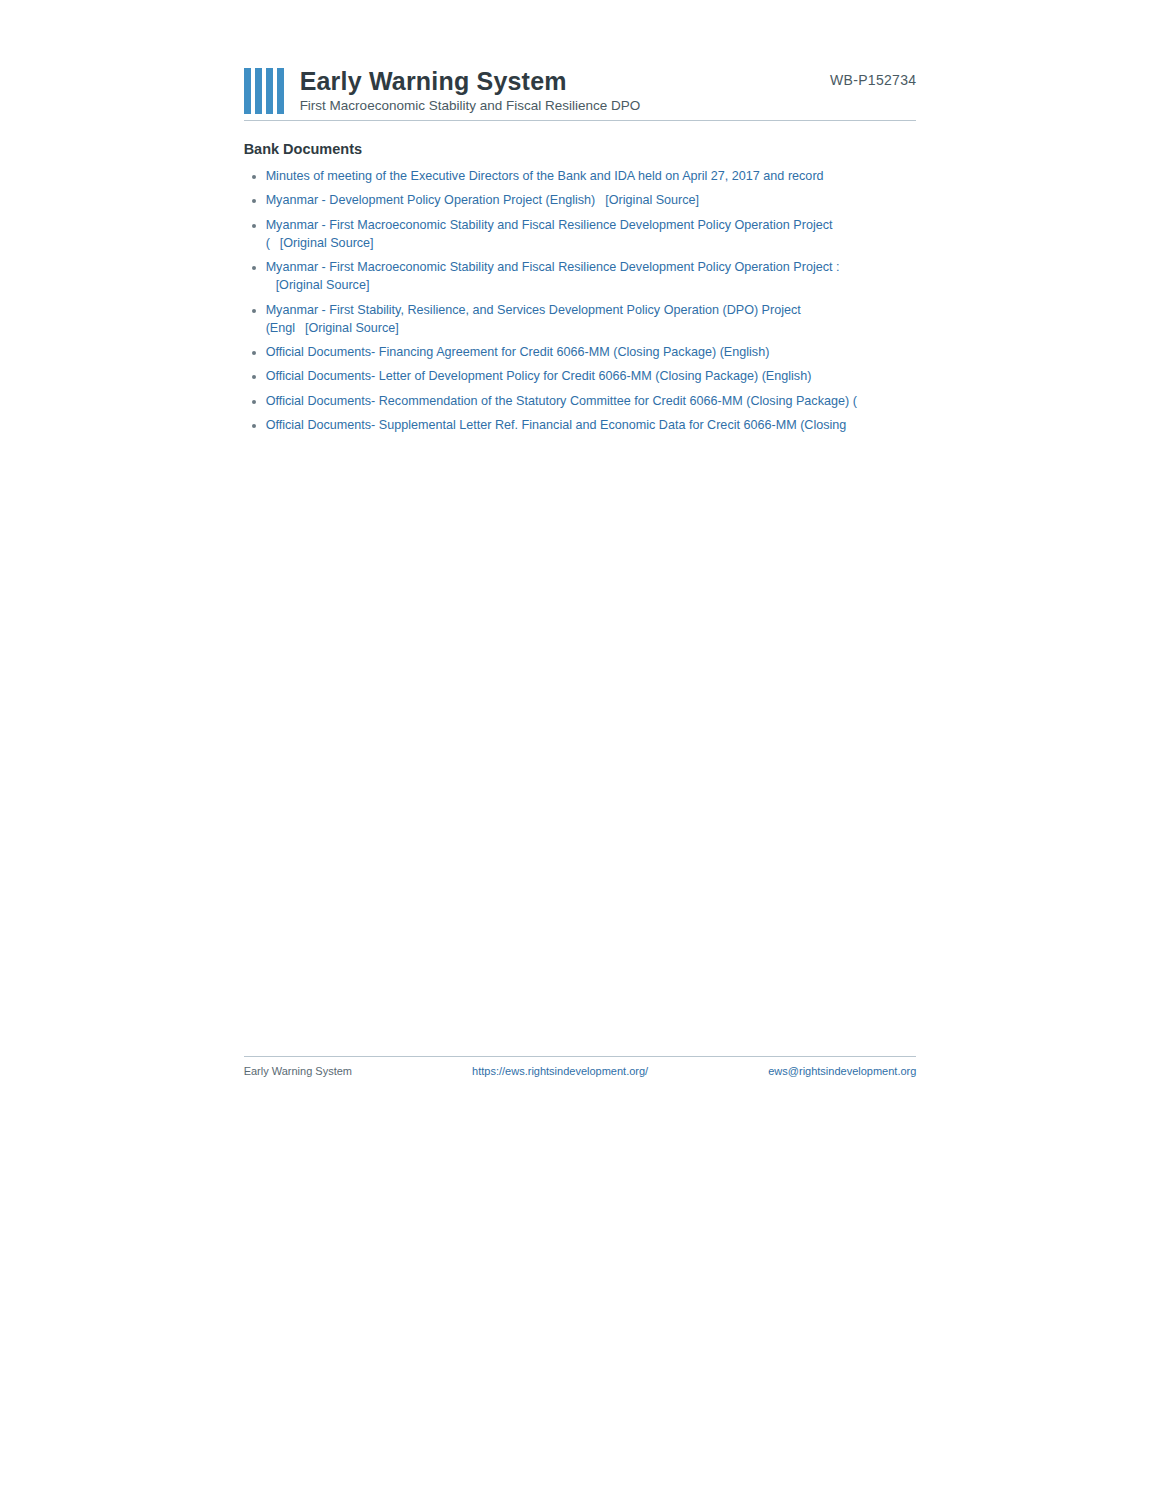Early Warning System
First Macroeconomic Stability and Fiscal Resilience DPO
WB-P152734
Bank Documents
Minutes of meeting of the Executive Directors of the Bank and IDA held on April 27, 2017 and record
Myanmar - Development Policy Operation Project (English)[Original Source]
Myanmar - First Macroeconomic Stability and Fiscal Resilience Development Policy Operation Project ([Original Source]
Myanmar - First Macroeconomic Stability and Fiscal Resilience Development Policy Operation Project :[Original Source]
Myanmar - First Stability, Resilience, and Services Development Policy Operation (DPO) Project (Engl[Original Source]
Official Documents- Financing Agreement for Credit 6066-MM (Closing Package) (English)
Official Documents- Letter of Development Policy for Credit 6066-MM (Closing Package) (English)
Official Documents- Recommendation of the Statutory Committee for Credit 6066-MM (Closing Package) (
Official Documents- Supplemental Letter Ref. Financial and Economic Data for Crecit 6066-MM (Closing
Early Warning System
https://ews.rightsindevelopment.org/
ews@rightsindevelopment.org